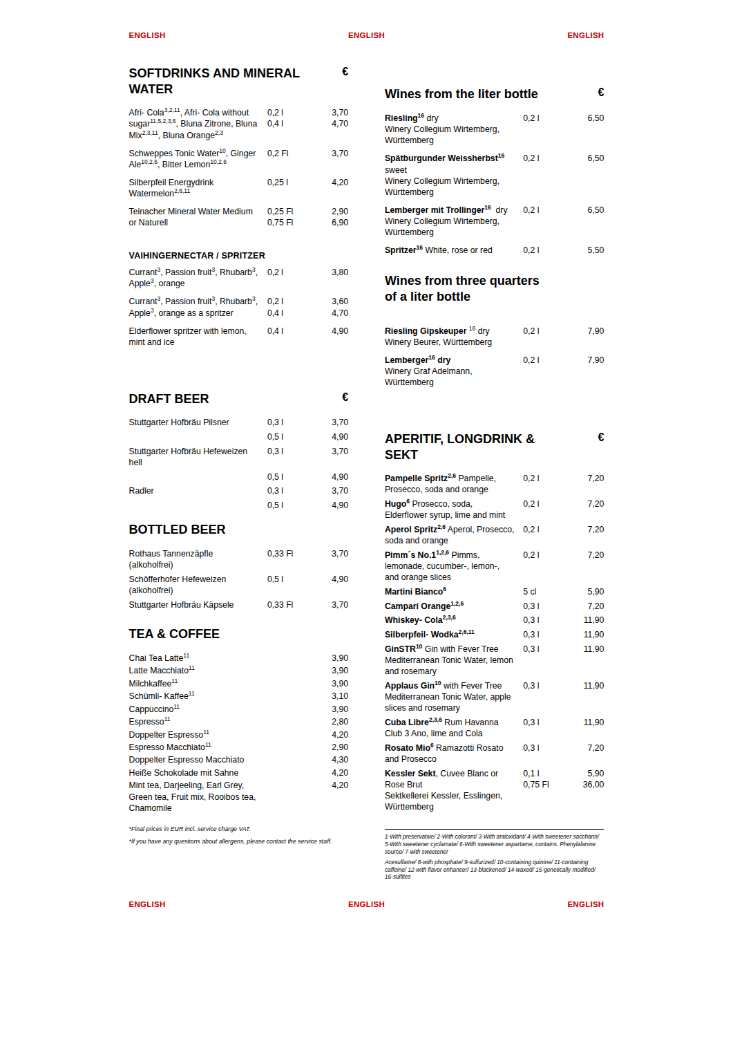ENGLISH ENGLISH ENGLISH
SOFTDRINKS AND MINERAL
WATER
€
| Afri- Cola 3,2,11 , Afri- Cola without sugar 11,5,2,3,6 , Bluna Zitrone, Bluna Mix 2,3,11 , Bluna Orange 2,3 | 0,2 l 0,4 l | 3,70 4,70 |
| Schweppes Tonic Water 10 , Ginger Ale 10,2,6 , Bitter Lemon 10,2,6 | 0,2 Fl | 3,70 |
| Silberpfeil Energydrink Watermelon 2,6,11 | 0,25 l | 4,20 |
| Teinacher Mineral Water Medium or Naturell | 0,25 Fl 0,75 Fl | 2,90 6,90 |
VAIHINGERNECTAR / SPRITZER
| Currant 3 , Passion fruit 3 , Rhubarb 3 , Apple 3 , orange | 0,2 l | 3,80 |
| Currant 3 , Passion fruit 3 , Rhubarb 3 , Apple 3 , orange as a spritzer | 0,2 l 0,4 l | 3,60 4,70 |
| Elderflower spritzer with lemon, mint and ice | 0,4 l | 4,90 |
DRAFT BEER
€
| Stuttgarter Hofbräu Pilsner | 0,3 l | 3,70 |
| | 0,5 l | 4,90 |
| Stuttgarter Hofbräu Hefeweizen hell | 0,3 l | 3,70 |
| | 0,5 l | 4,90 |
| Radler | 0,3 l | 3,70 |
| | 0,5 l | 4,90 |
BOTTLED BEER
| Rothaus Tannenzäpfle (alkoholfrei) | 0,33 Fl | 3,70 |
| Schöfferhofer Hefeweizen (alkoholfrei) | 0,5 l | 4,90 |
| Stuttgarter Hofbräu Käpsele | 0,33 Fl | 3,70 |
TEA & COFFEE
| Chai Tea Latte 11 | | 3,90 |
| Latte Macchiato 11 | | 3,90 |
| Milchkaffee 11 | | 3,90 |
| Schümli- Kaffee 11 | | 3,10 |
| Cappuccino 11 | | 3,90 |
| Espresso 11 | | 2,80 |
| Doppelter Espresso 11 | | 4,20 |
| Espresso Macchiato 11 | | 2,90 |
| Doppelter Espresso Macchiato | | 4,30 |
| Heiße Schokolade mit Sahne | | 4,20 |
| Mint tea, Darjeeling, Earl Grey, Green tea, Fruit mix, Rooibos tea, Chamomile | | 4,20 |
*Final prices in EUR incl. service charge VAT.
*If you have any questions about allergens, please contact the service staff.
Wines from the liter bottle
€
| Riesling 16 dry Winery Collegium Wirtemberg, Württemberg | 0,2 l | 6,50 |
| Spätburgunder Weissherbst 16 sweet Winery Collegium Wirtemberg, Württemberg | 0,2 l | 6,50 |
| Lemberger mit Trollinger 16 dry Winery Collegium Wirtemberg, Württemberg | 0,2 l | 6,50 |
| Spritzer 16 White, rose or red | 0,2 l | 5,50 |
Wines from three quarters
of a liter bottle
| Riesling Gipskeuper 16 dry Winery Beurer, Württemberg | 0,2 l | 7,90 |
| Lemberger 16 dry Winery Graf Adelmann, Württemberg | 0,2 l | 7,90 |
APERITIF, LONGDRINK &
SEKT
€
| Pampelle Spritz 2,6 Pampelle, Prosecco, soda and orange | 0,2 l | 7,20 |
| Hugo 6 Prosecco, soda, Elderflower syrup, lime and mint | 0,2 l | 7,20 |
| Aperol Spritz 2,6 Aperol, Prosecco, soda and orange | 0,2 l | 7,20 |
| Pimm´s No.1 1,2,6 Pimms, lemonade, cucumber-, lemon-, and orange slices | 0,2 l | 7,20 |
| Martini Bianco 6 | 5 cl | 5,90 |
| Campari Orange 1,2,6 | 0,3 l | 7,20 |
| Whiskey- Cola 2,3,6 | 0,3 l | 11,90 |
| Silberpfeil- Wodka 2,6,11 | 0,3 l | 11,90 |
| GinSTR 10 Gin with Fever Tree Mediterranean Tonic Water, lemon and rosemary | 0,3 l | 11,90 |
| Applaus Gin 10 with Fever Tree Mediterranean Tonic Water, apple slices and rosemary | 0,3 l | 11,90 |
| Cuba Libre 2,3,6 Rum Havanna Club 3 Ano, lime and Cola | 0,3 l | 11,90 |
| Rosato Mio 6 Ramazotti Rosato and Prosecco | 0,3 l | 7,20 |
| Kessler Sekt , Cuvee Blanc or Rose Brut Sektkellerei Kessler, Esslingen, Württemberg | 0,1 l 0,75 Fl | 5,90 36,00 |
1-With preservative/ 2-With colorant/ 3-With antioxidant/ 4-With sweetener saccharin/ 5-With sweetener cyclamate/ 6-With sweetener aspartame, contains. Phenylalanine source/ 7-with sweetener
Acesulfame/ 8-with phosphate/ 9-sulfurized/ 10-containing quinine/ 11-containing caffeine/ 12-with flavor enhancer/ 13-blackened/ 14-waxed/ 15-genetically modified/ 16-sulfites
ENGLISH ENGLISH ENGLISH